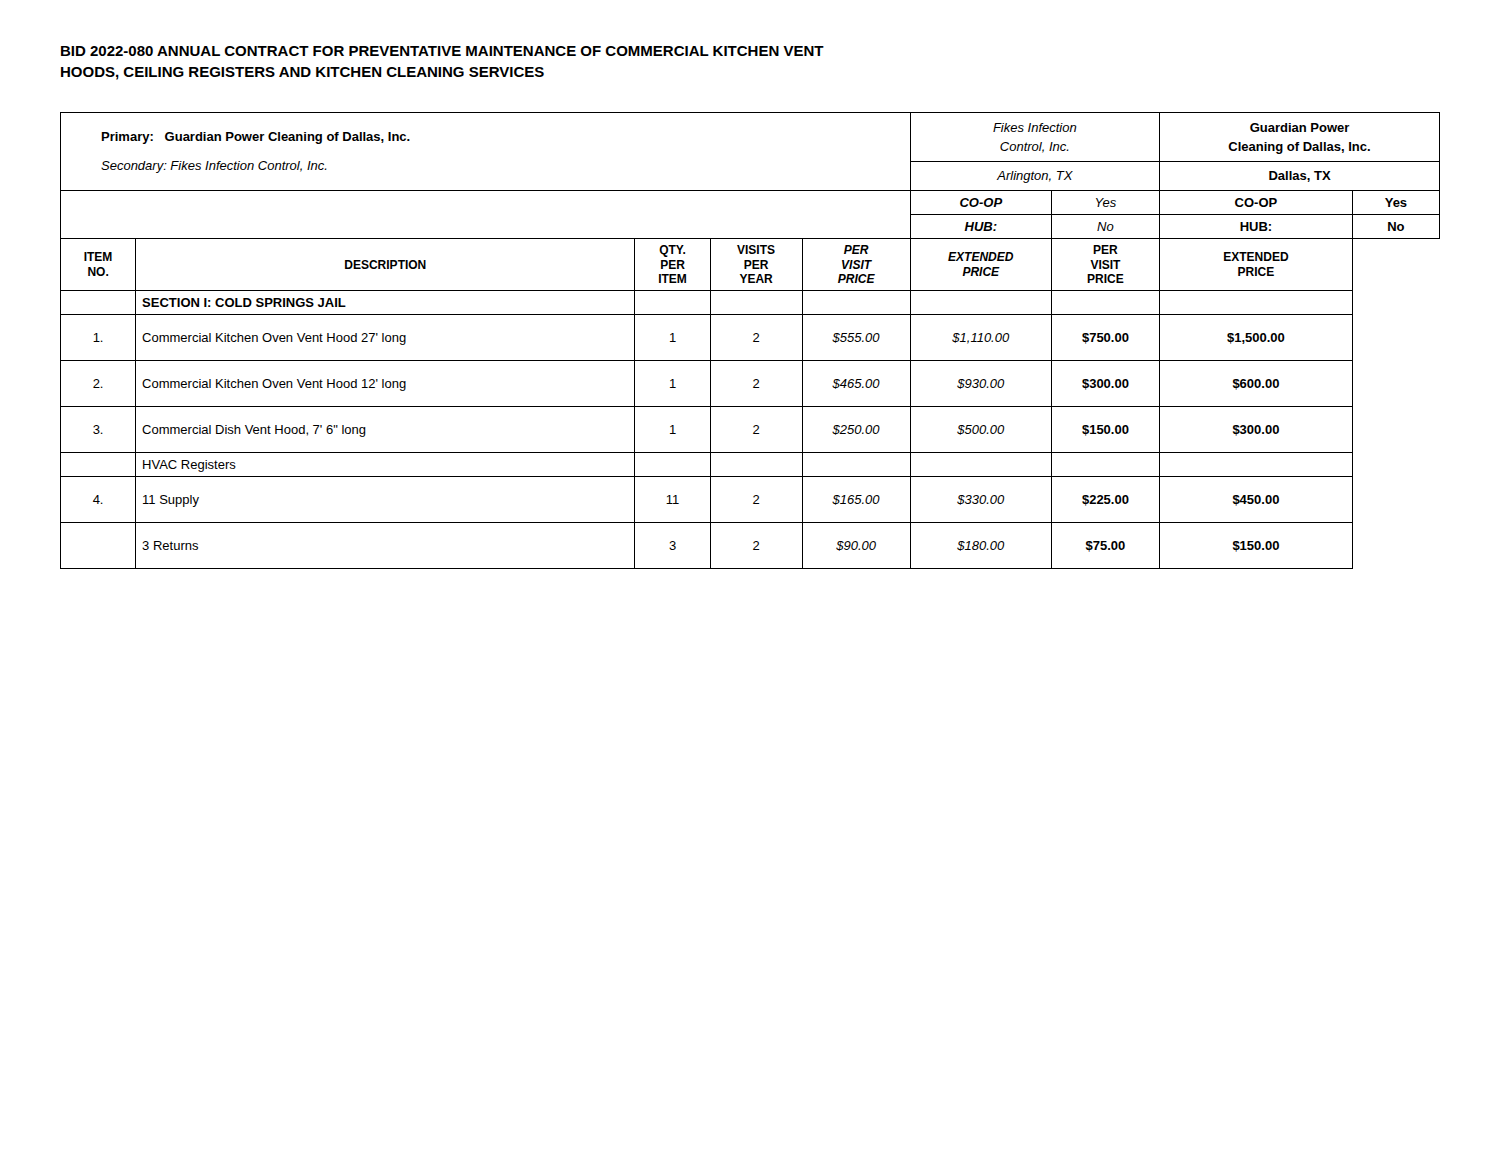BID 2022-080 ANNUAL CONTRACT FOR PREVENTATIVE MAINTENANCE OF COMMERCIAL KITCHEN VENT
HOODS, CEILING REGISTERS AND KITCHEN CLEANING SERVICES
| Primary: Guardian Power Cleaning of Dallas, Inc. Secondary: Fikes Infection Control, Inc. | Fikes Infection Control, Inc. | Guardian Power Cleaning of Dallas, Inc. |
| Arlington, TX | Dallas, TX |
| | CO-OP | Yes | CO-OP | Yes |
| HUB: | No | HUB: | No |
| ITEM NO. | DESCRIPTION | QTY. PER ITEM | VISITS PER YEAR | | PER VISIT PRICE | EXTENDED PRICE | PER VISIT PRICE | EXTENDED PRICE |
| | SECTION I: COLD SPRINGS JAIL | | | | | | | |
| 1. | Commercial Kitchen Oven Vent Hood 27' long | 1 | 2 | | $555.00 | $1,110.00 | $750.00 | $1,500.00 |
| 2. | Commercial Kitchen Oven Vent Hood 12' long | 1 | 2 | | $465.00 | $930.00 | $300.00 | $600.00 |
| 3. | Commercial Dish Vent Hood, 7' 6" long | 1 | 2 | | $250.00 | $500.00 | $150.00 | $300.00 |
| | HVAC Registers | | | | | | | |
| 4. | 11 Supply | 11 | 2 | | $165.00 | $330.00 | $225.00 | $450.00 |
| | 3 Returns | 3 | 2 | | $90.00 | $180.00 | $75.00 | $150.00 |